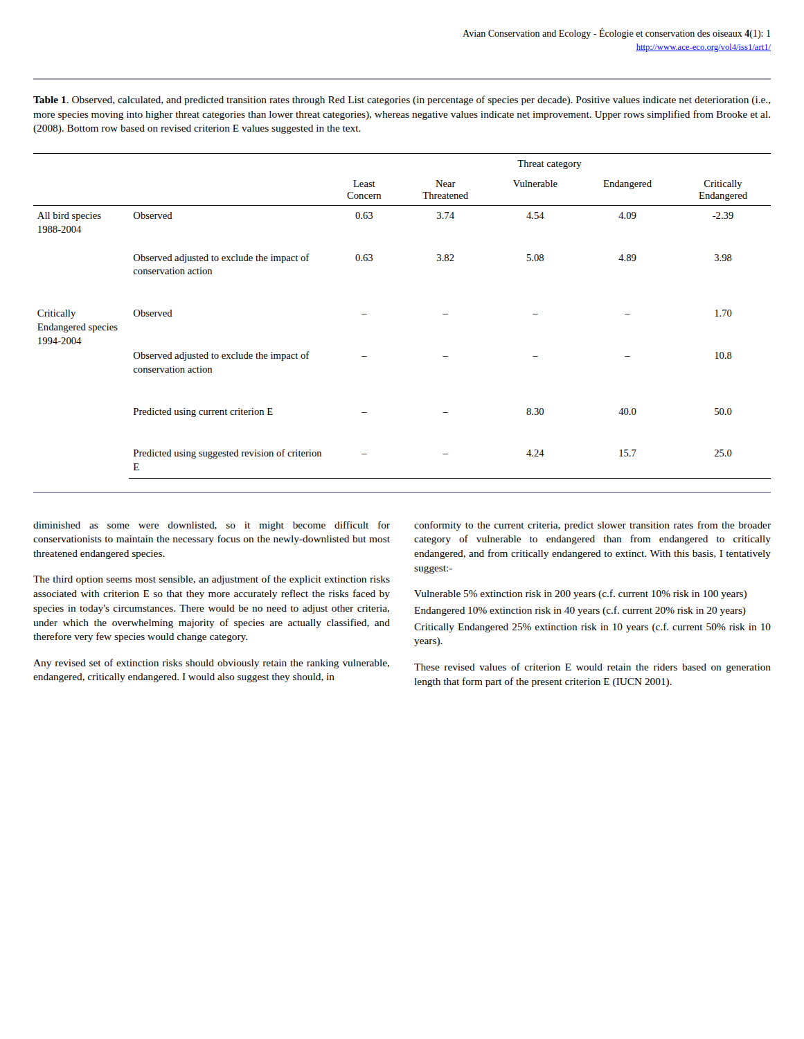Avian Conservation and Ecology - Écologie et conservation des oiseaux 4(1): 1
http://www.ace-eco.org/vol4/iss1/art1/
Table 1. Observed, calculated, and predicted transition rates through Red List categories (in percentage of species per decade). Positive values indicate net deterioration (i.e., more species moving into higher threat categories than lower threat categories), whereas negative values indicate net improvement. Upper rows simplified from Brooke et al. (2008). Bottom row based on revised criterion E values suggested in the text.
| | | Threat category |
| | | Least Concern | Near Threatened | Vulnerable | Endangered | Critically Endangered |
| All bird species 1988-2004 | Observed | 0.63 | 3.74 | 4.54 | 4.09 | -2.39 |
| Observed adjusted to exclude the impact of conservation action | 0.63 | 3.82 | 5.08 | 4.89 | 3.98 |
| Critically Endangered species 1994-2004 | Observed | – | – | – | – | 1.70 |
| Observed adjusted to exclude the impact of conservation action | – | – | – | – | 10.8 |
| Predicted using current criterion E | – | – | 8.30 | 40.0 | 50.0 |
| Predicted using suggested revision of criterion E | – | – | 4.24 | 15.7 | 25.0 |
diminished as some were downlisted, so it might become difficult for conservationists to maintain the necessary focus on the newly-downlisted but most threatened endangered species.
The third option seems most sensible, an adjustment of the explicit extinction risks associated with criterion E so that they more accurately reflect the risks faced by species in today's circumstances. There would be no need to adjust other criteria, under which the overwhelming majority of species are actually classified, and therefore very few species would change category.
Any revised set of extinction risks should obviously retain the ranking vulnerable, endangered, critically endangered. I would also suggest they should, in
conformity to the current criteria, predict slower transition rates from the broader category of vulnerable to endangered than from endangered to critically endangered, and from critically endangered to extinct. With this basis, I tentatively suggest:-
Vulnerable 5% extinction risk in 200 years (c.f. current 10% risk in 100 years)
Endangered 10% extinction risk in 40 years (c.f. current 20% risk in 20 years)
Critically Endangered 25% extinction risk in 10 years (c.f. current 50% risk in 10 years).
These revised values of criterion E would retain the riders based on generation length that form part of the present criterion E (IUCN 2001).